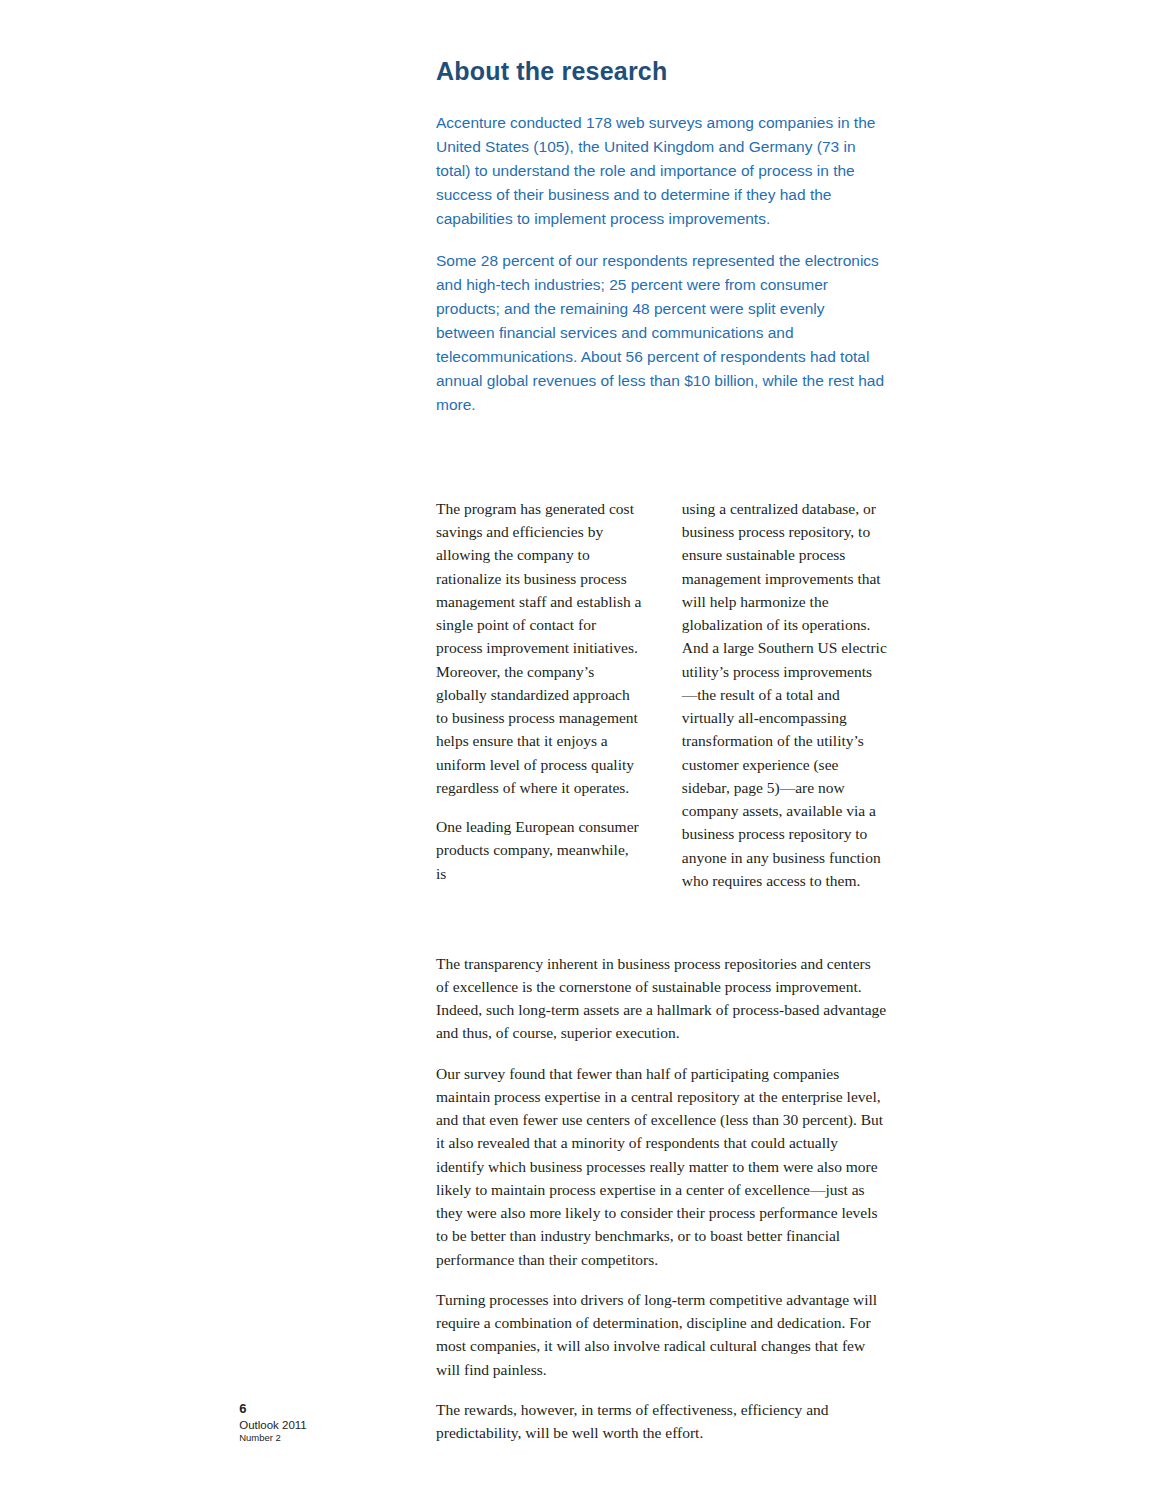About the research
Accenture conducted 178 web surveys among companies in the United States (105), the United Kingdom and Germany (73 in total) to understand the role and importance of process in the success of their business and to determine if they had the capabilities to implement process improvements.
Some 28 percent of our respondents represented the electronics and high-tech industries; 25 percent were from consumer products; and the remaining 48 percent were split evenly between financial services and communications and telecommunications. About 56 percent of respondents had total annual global revenues of less than $10 billion, while the rest had more.
The program has generated cost savings and efficiencies by allowing the company to rationalize its business process management staff and establish a single point of contact for process improvement initiatives. Moreover, the company’s globally standardized approach to business process management helps ensure that it enjoys a uniform level of process quality regardless of where it operates.
One leading European consumer products company, meanwhile, is
using a centralized database, or business process repository, to ensure sustainable process management improvements that will help harmonize the globalization of its operations. And a large Southern US electric utility’s process improvements—the result of a total and virtually all-encompassing transformation of the utility’s customer experience (see sidebar, page 5)—are now company assets, available via a business process repository to anyone in any business function who requires access to them.
The transparency inherent in business process repositories and centers of excellence is the cornerstone of sustainable process improvement. Indeed, such long-term assets are a hallmark of process-based advantage and thus, of course, superior execution.
Our survey found that fewer than half of participating companies maintain process expertise in a central repository at the enterprise level, and that even fewer use centers of excellence (less than 30 percent). But it also revealed that a minority of respondents that could actually identify which business processes really matter to them were also more likely to maintain process expertise in a center of excellence—just as they were also more likely to consider their process performance levels to be better than industry benchmarks, or to boast better financial performance than their competitors.
Turning processes into drivers of long-term competitive advantage will require a combination of determination, discipline and dedication. For most companies, it will also involve radical cultural changes that few will find painless.
The rewards, however, in terms of effectiveness, efficiency and predictability, will be well worth the effort.
6
Outlook 2011
Number 2